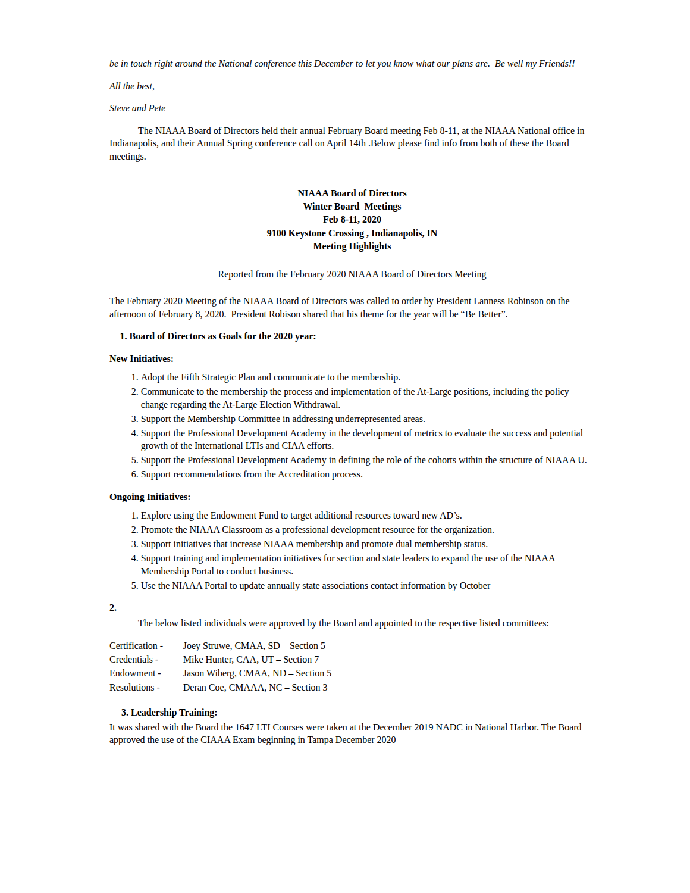be in touch right around the National conference this December to let you know what our plans are. Be well my Friends!!
All the best,
Steve and Pete
The NIAAA Board of Directors held their annual February Board meeting Feb 8-11, at the NIAAA National office in Indianapolis, and their Annual Spring conference call on April 14th .Below please find info from both of these the Board meetings.
NIAAA Board of Directors
Winter Board Meetings
Feb 8-11, 2020
9100 Keystone Crossing , Indianapolis, IN
Meeting Highlights
Reported from the February 2020 NIAAA Board of Directors Meeting
The February 2020 Meeting of the NIAAA Board of Directors was called to order by President Lanness Robinson on the afternoon of February 8, 2020. President Robison shared that his theme for the year will be “Be Better”.
Board of Directors as Goals for the 2020 year:
New Initiatives:
Adopt the Fifth Strategic Plan and communicate to the membership.
Communicate to the membership the process and implementation of the At-Large positions, including the policy change regarding the At-Large Election Withdrawal.
Support the Membership Committee in addressing underrepresented areas.
Support the Professional Development Academy in the development of metrics to evaluate the success and potential growth of the International LTIs and CIAA efforts.
Support the Professional Development Academy in defining the role of the cohorts within the structure of NIAAA U.
Support recommendations from the Accreditation process.
Ongoing Initiatives:
Explore using the Endowment Fund to target additional resources toward new AD’s.
Promote the NIAAA Classroom as a professional development resource for the organization.
Support initiatives that increase NIAAA membership and promote dual membership status.
Support training and implementation initiatives for section and state leaders to expand the use of the NIAAA Membership Portal to conduct business.
Use the NIAAA Portal to update annually state associations contact information by October
2.
The below listed individuals were approved by the Board and appointed to the respective listed committees:
| Certification - | Joey Struwe, CMAA, SD – Section 5 |
| Credentials - | Mike Hunter, CAA, UT – Section 7 |
| Endowment - | Jason Wiberg, CMAA, ND – Section 5 |
| Resolutions - | Deran Coe, CMAAA, NC – Section 3 |
3. Leadership Training:
It was shared with the Board the 1647 LTI Courses were taken at the December 2019 NADC in National Harbor. The Board approved the use of the CIAAA Exam beginning in Tampa December 2020